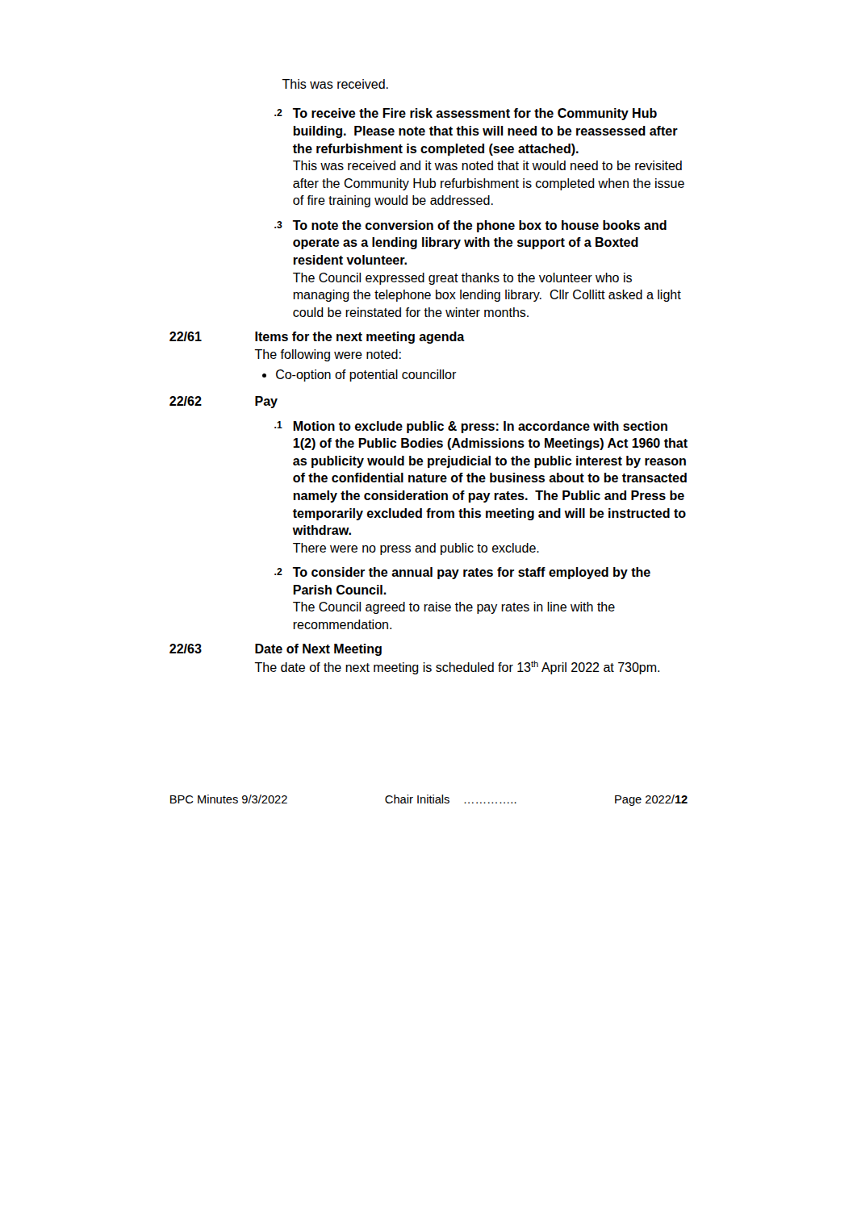This was received.
.2
To receive the Fire risk assessment for the Community Hub building. Please note that this will need to be reassessed after the refurbishment is completed (see attached).
This was received and it was noted that it would need to be revisited after the Community Hub refurbishment is completed when the issue of fire training would be addressed.
.3
To note the conversion of the phone box to house books and operate as a lending library with the support of a Boxted resident volunteer.
The Council expressed great thanks to the volunteer who is managing the telephone box lending library. Cllr Collitt asked a light could be reinstated for the winter months.
22/61
Items for the next meeting agenda
The following were noted:
Co-option of potential councillor
22/62
Pay
.1
Motion to exclude public & press: In accordance with section 1(2) of the Public Bodies (Admissions to Meetings) Act 1960 that as publicity would be prejudicial to the public interest by reason of the confidential nature of the business about to be transacted namely the consideration of pay rates. The Public and Press be temporarily excluded from this meeting and will be instructed to withdraw.
There were no press and public to exclude.
.2
To consider the annual pay rates for staff employed by the Parish Council.
The Council agreed to raise the pay rates in line with the recommendation.
22/63
Date of Next Meeting
The date of the next meeting is scheduled for 13th April 2022 at 730pm.
BPC Minutes 9/3/2022
Chair Initials …………..
Page 2022/12